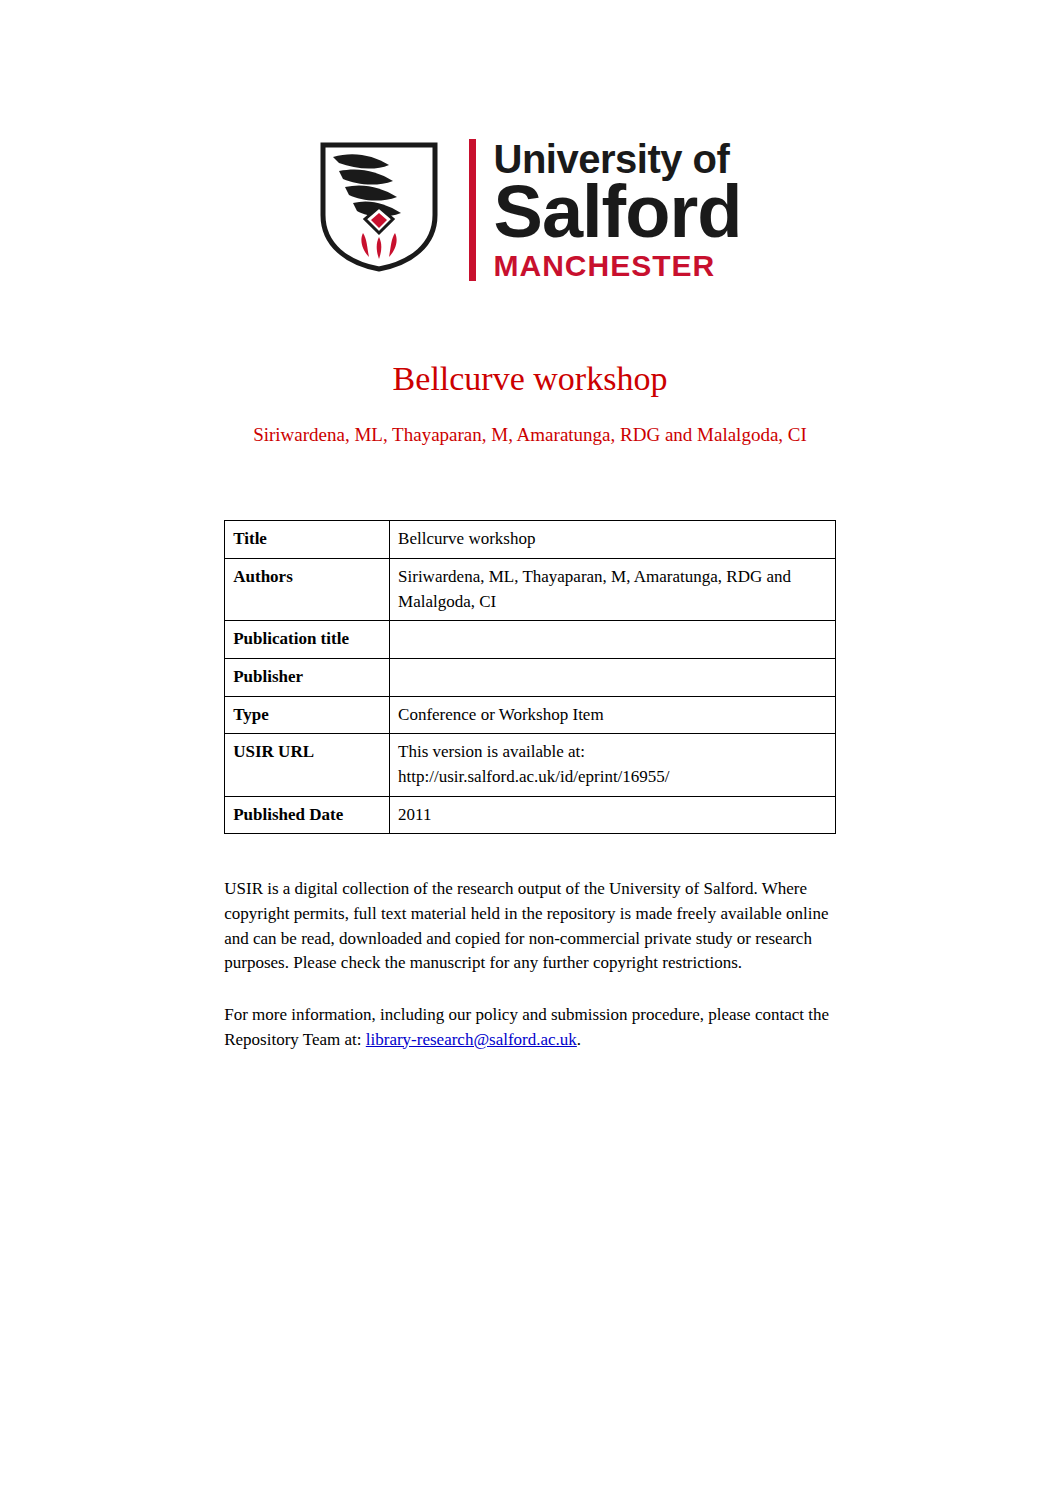University of Salford MANCHESTER
Bellcurve workshop
Siriwardena, ML, Thayaparan, M, Amaratunga, RDG and Malalgoda, CI
| Title | Bellcurve workshop |
| Authors | Siriwardena, ML, Thayaparan, M, Amaratunga, RDG and Malalgoda, CI |
| Publication title | |
| Publisher | |
| Type | Conference or Workshop Item |
| USIR URL | This version is available at: http://usir.salford.ac.uk/id/eprint/16955/ |
| Published Date | 2011 |
USIR is a digital collection of the research output of the University of Salford. Where copyright permits, full text material held in the repository is made freely available online and can be read, downloaded and copied for non-commercial private study or research purposes. Please check the manuscript for any further copyright restrictions.
For more information, including our policy and submission procedure, please contact the Repository Team at: library-research@salford.ac.uk.